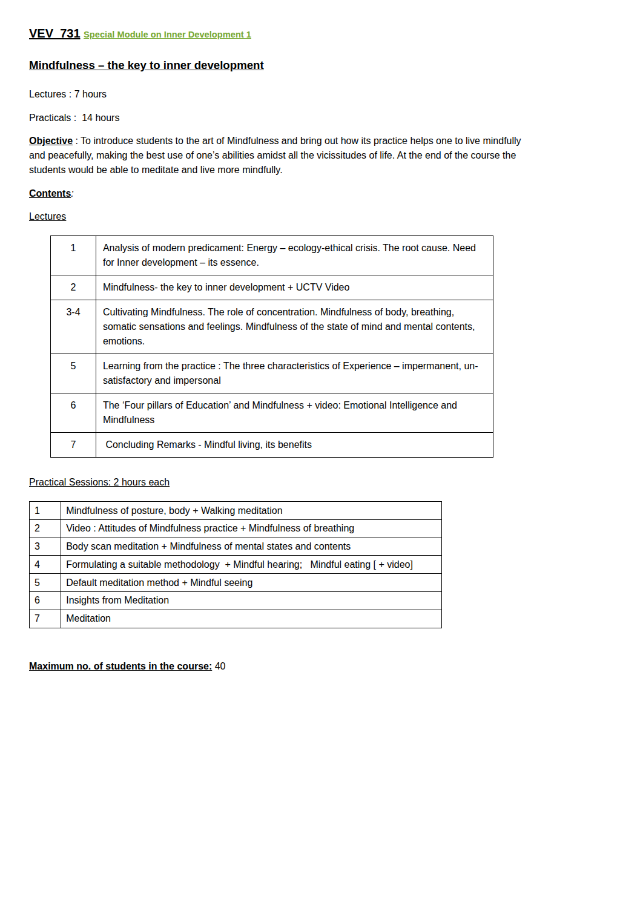VEV 731 Special Module on Inner Development 1
Mindfulness – the key to inner development
Lectures : 7 hours
Practicals : 14 hours
Objective : To introduce students to the art of Mindfulness and bring out how its practice helps one to live mindfully and peacefully, making the best use of one’s abilities amidst all the vicissitudes of life. At the end of the course the students would be able to meditate and live more mindfully.
Contents:
Lectures
| 1 | Analysis of modern predicament: Energy – ecology-ethical crisis. The root cause. Need for Inner development – its essence. |
| 2 | Mindfulness- the key to inner development + UCTV Video |
| 3-4 | Cultivating Mindfulness. The role of concentration. Mindfulness of body, breathing, somatic sensations and feelings. Mindfulness of the state of mind and mental contents, emotions. |
| 5 | Learning from the practice : The three characteristics of Experience – impermanent, un-satisfactory and impersonal |
| 6 | The ‘Four pillars of Education’ and Mindfulness + video: Emotional Intelligence and Mindfulness |
| 7 | Concluding Remarks - Mindful living, its benefits |
Practical Sessions: 2 hours each
| 1 | Mindfulness of posture, body + Walking meditation |
| 2 | Video : Attitudes of Mindfulness practice + Mindfulness of breathing |
| 3 | Body scan meditation + Mindfulness of mental states and contents |
| 4 | Formulating a suitable methodology + Mindful hearing; Mindful eating [ + video] |
| 5 | Default meditation method + Mindful seeing |
| 6 | Insights from Meditation |
| 7 | Meditation |
Maximum no. of students in the course: 40